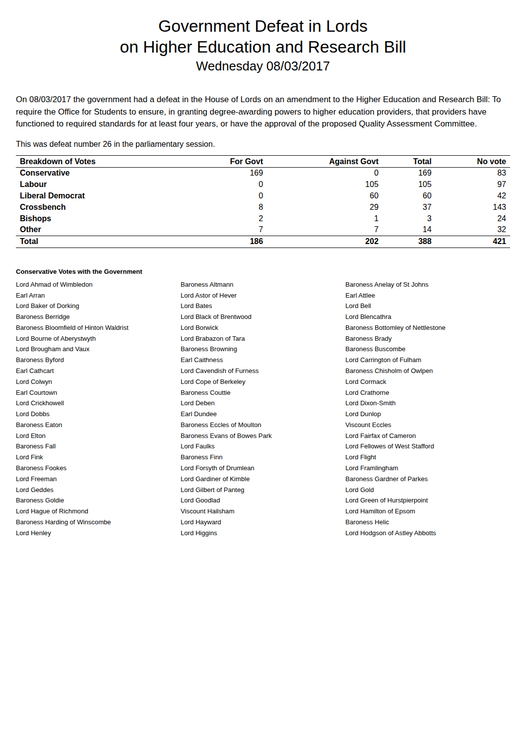Government Defeat in Lords
on Higher Education and Research Bill
Wednesday 08/03/2017
On 08/03/2017 the government had a defeat in the House of Lords on an amendment to the Higher Education and Research Bill: To require the Office for Students to ensure, in granting degree-awarding powers to higher education providers, that providers have functioned to required standards for at least four years, or have the approval of the proposed Quality Assessment Committee.
This was defeat number 26 in the parliamentary session.
| Breakdown of Votes | For Govt | Against Govt | Total | No vote |
| --- | --- | --- | --- | --- |
| Conservative | 169 | 0 | 169 | 83 |
| Labour | 0 | 105 | 105 | 97 |
| Liberal Democrat | 0 | 60 | 60 | 42 |
| Crossbench | 8 | 29 | 37 | 143 |
| Bishops | 2 | 1 | 3 | 24 |
| Other | 7 | 7 | 14 | 32 |
| Total | 186 | 202 | 388 | 421 |
Conservative Votes with the Government
| Lord Ahmad of Wimbledon | Baroness Altmann | Baroness Anelay of St Johns |
| Earl Arran | Lord Astor of Hever | Earl Attlee |
| Lord Baker of Dorking | Lord Bates | Lord Bell |
| Baroness Berridge | Lord Black of Brentwood | Lord Blencathra |
| Baroness Bloomfield of Hinton Waldrist | Lord Borwick | Baroness Bottomley of Nettlestone |
| Lord Bourne of Aberystwyth | Lord Brabazon of Tara | Baroness Brady |
| Lord Brougham and Vaux | Baroness Browning | Baroness Buscombe |
| Baroness Byford | Earl Caithness | Lord Carrington of Fulham |
| Earl Cathcart | Lord Cavendish of Furness | Baroness Chisholm of Owlpen |
| Lord Colwyn | Lord Cope of Berkeley | Lord Cormack |
| Earl Courtown | Baroness Couttie | Lord Crathorne |
| Lord Crickhowell | Lord Deben | Lord Dixon-Smith |
| Lord Dobbs | Earl Dundee | Lord Dunlop |
| Baroness Eaton | Baroness Eccles of Moulton | Viscount Eccles |
| Lord Elton | Baroness Evans of Bowes Park | Lord Fairfax of Cameron |
| Baroness Fall | Lord Faulks | Lord Fellowes of West Stafford |
| Lord Fink | Baroness Finn | Lord Flight |
| Baroness Fookes | Lord Forsyth of Drumlean | Lord Framlingham |
| Lord Freeman | Lord Gardiner of Kimble | Baroness Gardner of Parkes |
| Lord Geddes | Lord Gilbert of Panteg | Lord Gold |
| Baroness Goldie | Lord Goodlad | Lord Green of Hurstpierpoint |
| Lord Hague of Richmond | Viscount Hailsham | Lord Hamilton of Epsom |
| Baroness Harding of Winscombe | Lord Hayward | Baroness Helic |
| Lord Henley | Lord Higgins | Lord Hodgson of Astley Abbotts |